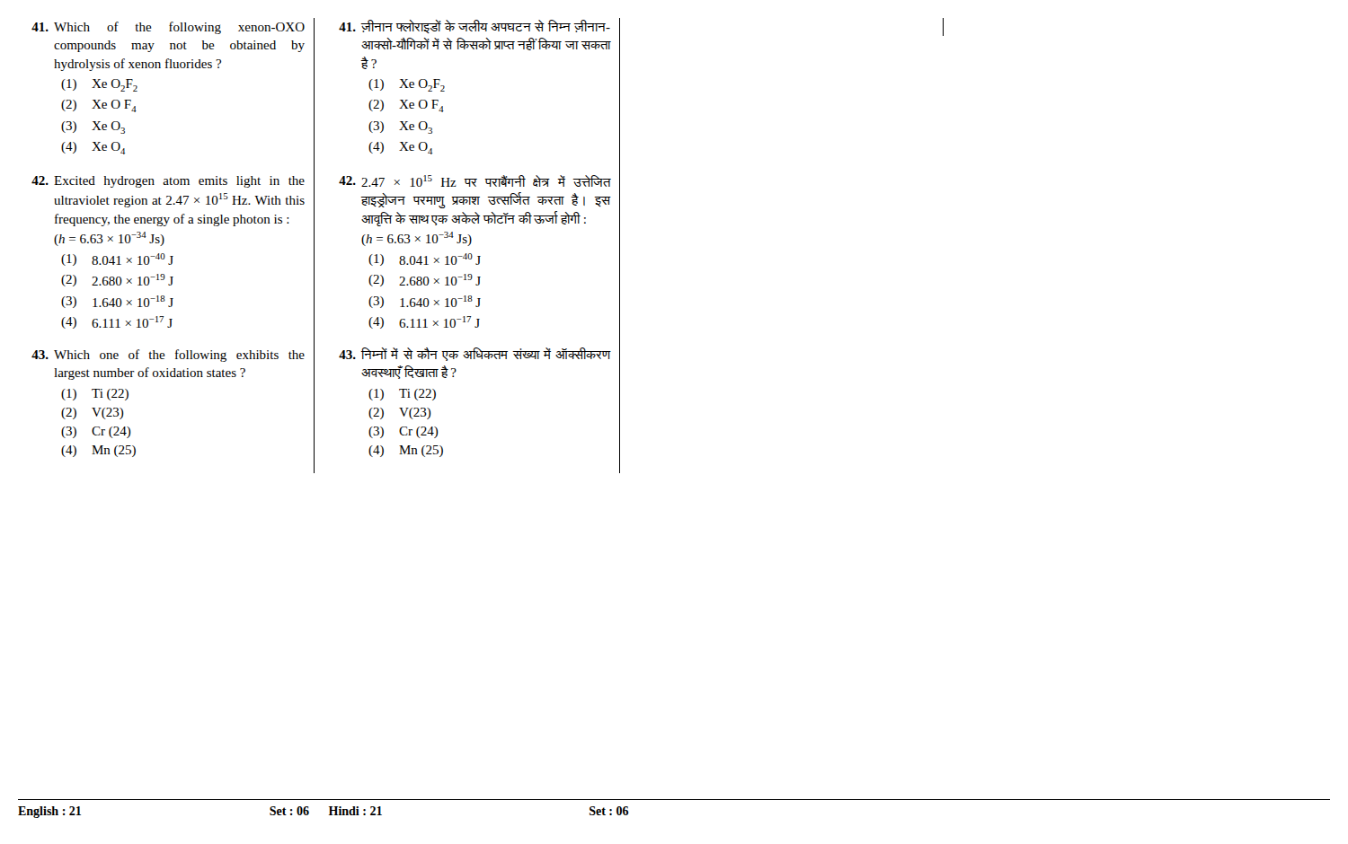41.
Which of the following xenon-OXO compounds may not be obtained by hydrolysis of xenon fluorides ?
(1) Xe O2F2
(2) Xe O F4
(3) Xe O3
(4) Xe O4
42.
Excited hydrogen atom emits light in the ultraviolet region at 2.47 × 1015 Hz. With this frequency, the energy of a single photon is :
(h = 6.63 × 10−34 Js)
(1) 8.041 × 10−40 J
(2) 2.680 × 10−19 J
(3) 1.640 × 10−18 J
(4) 6.111 × 10−17 J
43.
Which one of the following exhibits the largest number of oxidation states ?
(1) Ti (22)
(2) V(23)
(3) Cr (24)
(4) Mn (25)
41.
ज़ीनान फ्लोराइडों के जलीय अपघटन से निम्न ज़ीनान-आक्सो-यौगिकों में से किसको प्राप्त नहीं किया जा सकता है ?
(1) Xe O2F2
(2) Xe O F4
(3) Xe O3
(4) Xe O4
42.
2.47 × 1015 Hz पर पराबैंगनी क्षेत्र में उत्तेजित हाइड्रोजन परमाणु प्रकाश उत्सर्जित करता है। इस आवृत्ति के साथ एक अकेले फोटॉन की ऊर्जा होगी :
(h = 6.63 × 10−34 Js)
(1) 8.041 × 10−40 J
(2) 2.680 × 10−19 J
(3) 1.640 × 10−18 J
(4) 6.111 × 10−17 J
43.
निम्नों में से कौन एक अधिकतम संख्या में ऑक्सीकरण अवस्थाएँ दिखाता है ?
(1) Ti (22)
(2) V(23)
(3) Cr (24)
(4) Mn (25)
English : 21 Set : 06 Hindi : 21 Set : 06